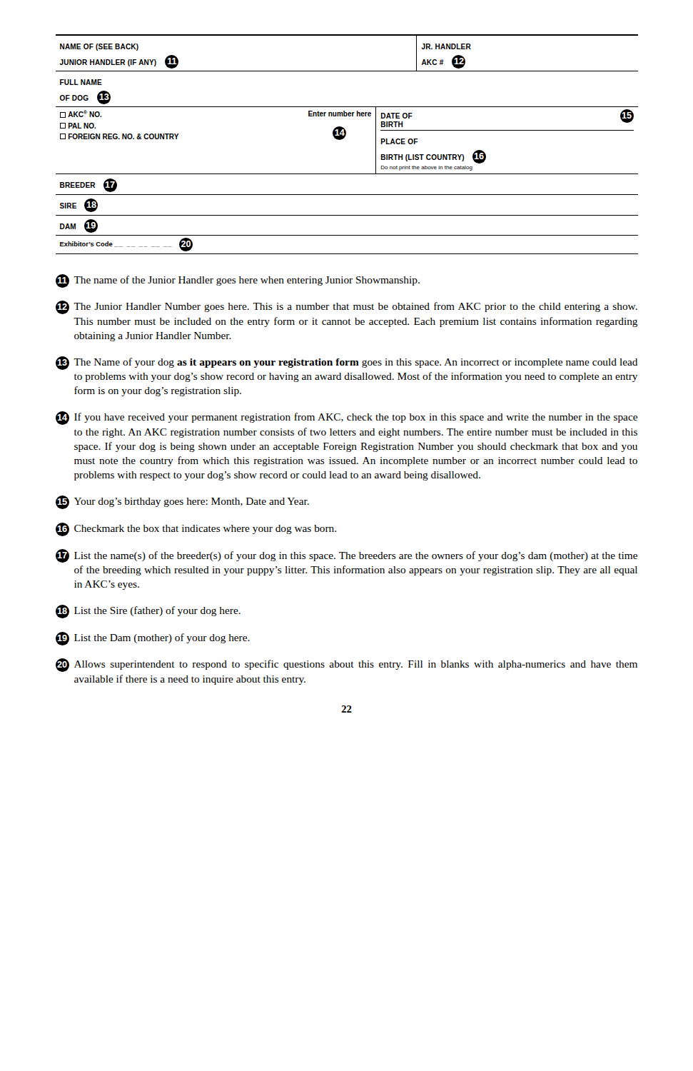NAME OF (See Back)
JUNIOR HANDLER (if any) 11
JR. HANDLER
AKC # 12
FULL NAME
OF DOG 13
AKC® NO.
PAL NO.
FOREIGN REG. NO. & COUNTRY
Enter number here
14
DATE OF
BIRTH 15
PLACE OF
BIRTH (list country) 16
Do not print the above in the catalog
BREEDER 17
SIRE 18
DAM 19
Exhibitor’s Code __ __ __ __ __ 20
11
The name of the Junior Handler goes here when entering Junior Showmanship.
12
The Junior Handler Number goes here. This is a number that must be obtained from AKC prior to the child entering a show. This number must be included on the entry form or it cannot be accepted. Each premium list contains information regarding obtaining a Junior Handler Number.
13
The Name of your dog as it appears on your registration form goes in this space. An incorrect or incomplete name could lead to problems with your dog’s show record or having an award disallowed. Most of the information you need to complete an entry form is on your dog’s registration slip.
14
If you have received your permanent registration from AKC, check the top box in this space and write the number in the space to the right. An AKC registration number consists of two letters and eight numbers. The entire number must be included in this space. If your dog is being shown under an acceptable Foreign Registration Number you should checkmark that box and you must note the country from which this registration was issued. An incomplete number or an incorrect number could lead to problems with respect to your dog’s show record or could lead to an award being disallowed.
15
Your dog’s birthday goes here: Month, Date and Year.
16
Checkmark the box that indicates where your dog was born.
17
List the name(s) of the breeder(s) of your dog in this space. The breeders are the owners of your dog’s dam (mother) at the time of the breeding which resulted in your puppy’s litter. This information also appears on your registration slip. They are all equal in AKC’s eyes.
18
List the Sire (father) of your dog here.
19
List the Dam (mother) of your dog here.
20
Allows superintendent to respond to specific questions about this entry. Fill in blanks with alpha-numerics and have them available if there is a need to inquire about this entry.
22